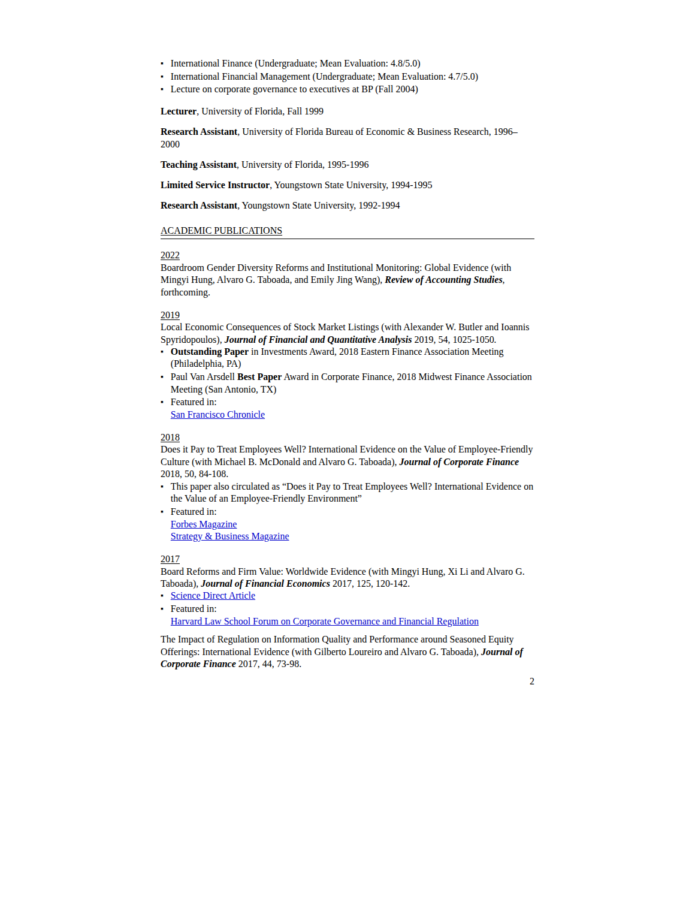International Finance (Undergraduate; Mean Evaluation: 4.8/5.0)
International Financial Management (Undergraduate; Mean Evaluation: 4.7/5.0)
Lecture on corporate governance to executives at BP (Fall 2004)
Lecturer, University of Florida, Fall 1999
Research Assistant, University of Florida Bureau of Economic & Business Research, 1996–2000
Teaching Assistant, University of Florida, 1995-1996
Limited Service Instructor, Youngstown State University, 1994-1995
Research Assistant, Youngstown State University, 1992-1994
ACADEMIC PUBLICATIONS
2022
Boardroom Gender Diversity Reforms and Institutional Monitoring: Global Evidence (with Mingyi Hung, Alvaro G. Taboada, and Emily Jing Wang), Review of Accounting Studies, forthcoming.
2019
Local Economic Consequences of Stock Market Listings (with Alexander W. Butler and Ioannis Spyridopoulos), Journal of Financial and Quantitative Analysis 2019, 54, 1025-1050.
Outstanding Paper in Investments Award, 2018 Eastern Finance Association Meeting (Philadelphia, PA)
Paul Van Arsdell Best Paper Award in Corporate Finance, 2018 Midwest Finance Association Meeting (San Antonio, TX)
Featured in:
San Francisco Chronicle
2018
Does it Pay to Treat Employees Well? International Evidence on the Value of Employee-Friendly Culture (with Michael B. McDonald and Alvaro G. Taboada), Journal of Corporate Finance 2018, 50, 84-108.
This paper also circulated as “Does it Pay to Treat Employees Well? International Evidence on the Value of an Employee-Friendly Environment”
Featured in:
Forbes Magazine
Strategy & Business Magazine
2017
Board Reforms and Firm Value: Worldwide Evidence (with Mingyi Hung, Xi Li and Alvaro G. Taboada), Journal of Financial Economics 2017, 125, 120-142.
Science Direct Article
Featured in:
Harvard Law School Forum on Corporate Governance and Financial Regulation
The Impact of Regulation on Information Quality and Performance around Seasoned Equity Offerings: International Evidence (with Gilberto Loureiro and Alvaro G. Taboada), Journal of Corporate Finance 2017, 44, 73-98.
2